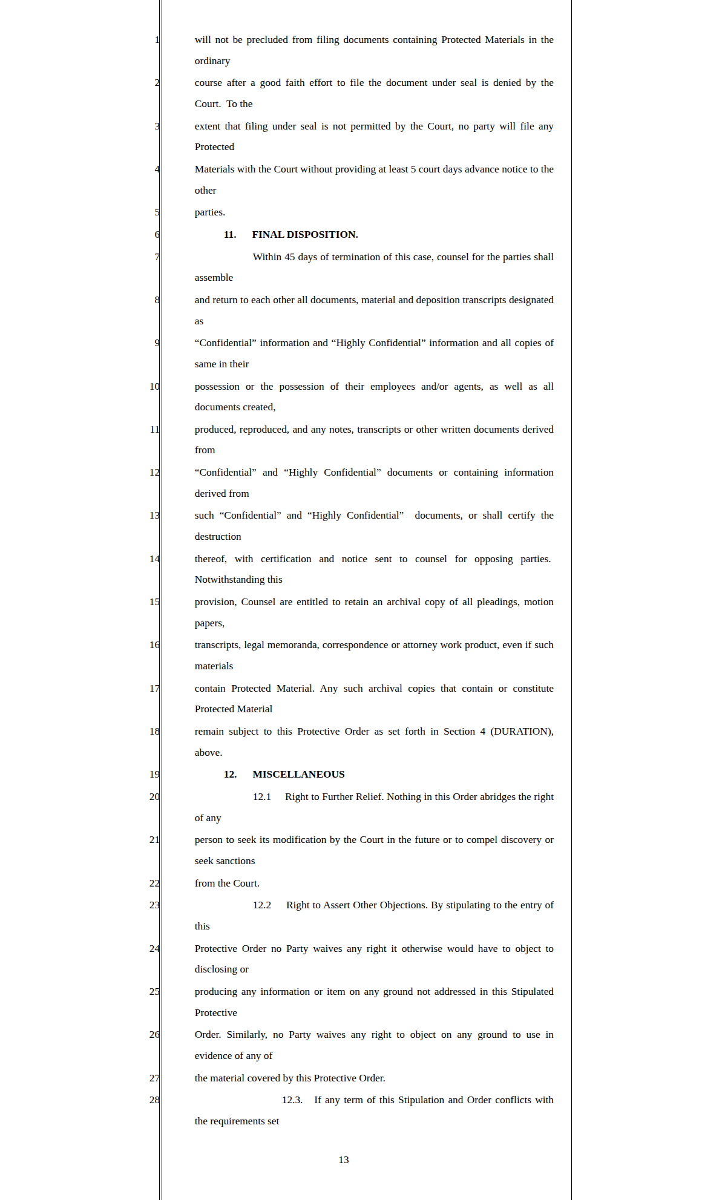| 1 | will not be precluded from filing documents containing Protected Materials in the ordinary |
| 2 | course after a good faith effort to file the document under seal is denied by the Court. To the |
| 3 | extent that filing under seal is not permitted by the Court, no party will file any Protected |
| 4 | Materials with the Court without providing at least 5 court days advance notice to the other |
| 5 | parties. |
| 6 | 11. FINAL DISPOSITION. |
| 7 | Within 45 days of termination of this case, counsel for the parties shall assemble |
| 8 | and return to each other all documents, material and deposition transcripts designated as |
| 9 | “Confidential” information and “Highly Confidential” information and all copies of same in their |
| 10 | possession or the possession of their employees and/or agents, as well as all documents created, |
| 11 | produced, reproduced, and any notes, transcripts or other written documents derived from |
| 12 | “Confidential” and “Highly Confidential” documents or containing information derived from |
| 13 | such “Confidential” and “Highly Confidential” documents, or shall certify the destruction |
| 14 | thereof, with certification and notice sent to counsel for opposing parties. Notwithstanding this |
| 15 | provision, Counsel are entitled to retain an archival copy of all pleadings, motion papers, |
| 16 | transcripts, legal memoranda, correspondence or attorney work product, even if such materials |
| 17 | contain Protected Material. Any such archival copies that contain or constitute Protected Material |
| 18 | remain subject to this Protective Order as set forth in Section 4 (DURATION), above. |
| 19 | 12. MISCELLANEOUS |
| 20 | 12.1 Right to Further Relief. Nothing in this Order abridges the right of any |
| 21 | person to seek its modification by the Court in the future or to compel discovery or seek sanctions |
| 22 | from the Court. |
| 23 | 12.2 Right to Assert Other Objections. By stipulating to the entry of this |
| 24 | Protective Order no Party waives any right it otherwise would have to object to disclosing or |
| 25 | producing any information or item on any ground not addressed in this Stipulated Protective |
| 26 | Order. Similarly, no Party waives any right to object on any ground to use in evidence of any of |
| 27 | the material covered by this Protective Order. |
| 28 | 12.3. If any term of this Stipulation and Order conflicts with the requirements set |
13